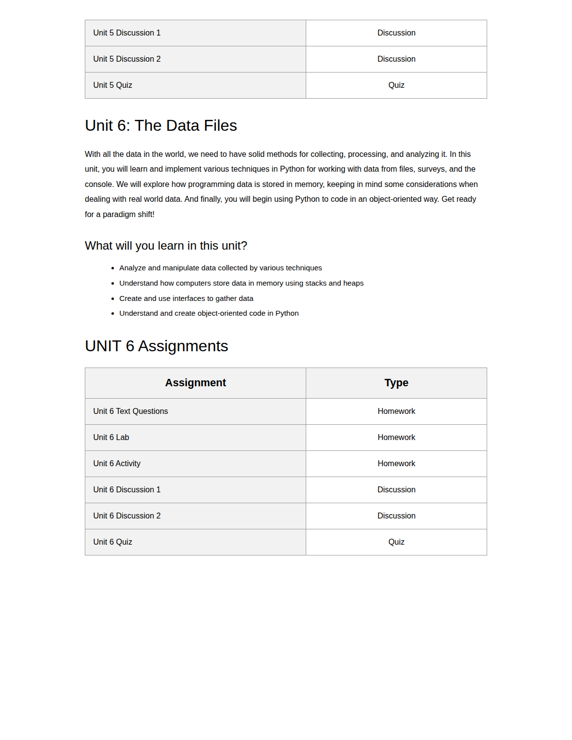| Unit 5 Discussion 1 | Discussion |
| Unit 5 Discussion 2 | Discussion |
| Unit 5 Quiz | Quiz |
Unit 6: The Data Files
With all the data in the world, we need to have solid methods for collecting, processing, and analyzing it. In this unit, you will learn and implement various techniques in Python for working with data from files, surveys, and the console. We will explore how programming data is stored in memory, keeping in mind some considerations when dealing with real world data. And finally, you will begin using Python to code in an object-oriented way. Get ready for a paradigm shift!
What will you learn in this unit?
Analyze and manipulate data collected by various techniques
Understand how computers store data in memory using stacks and heaps
Create and use interfaces to gather data
Understand and create object-oriented code in Python
UNIT 6 Assignments
| Assignment | Type |
| --- | --- |
| Unit 6 Text Questions | Homework |
| Unit 6 Lab | Homework |
| Unit 6 Activity | Homework |
| Unit 6 Discussion 1 | Discussion |
| Unit 6 Discussion 2 | Discussion |
| Unit 6 Quiz | Quiz |